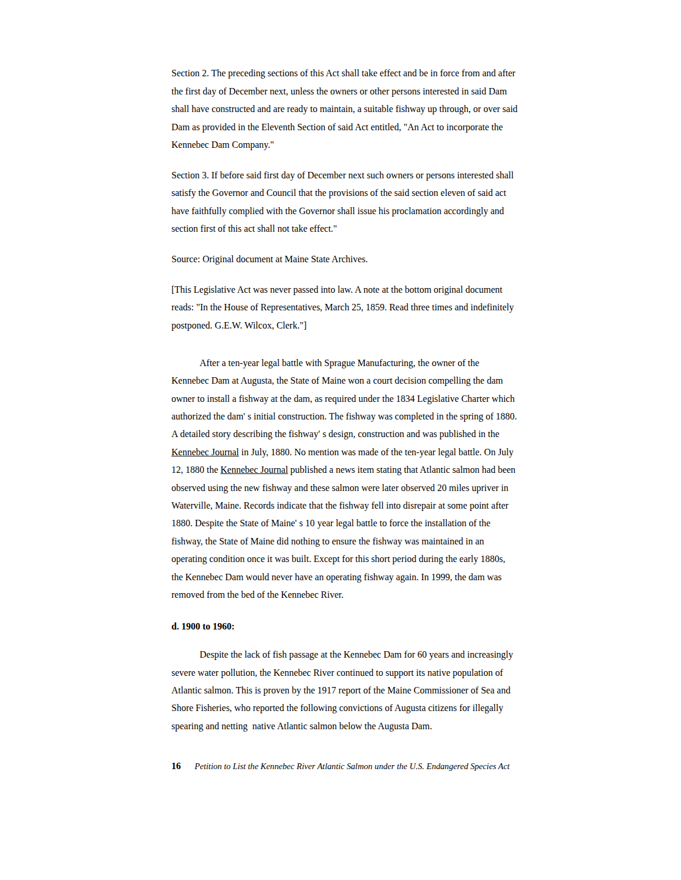Section 2. The preceding sections of this Act shall take effect and be in force from and after the first day of December next, unless the owners or other persons interested in said Dam shall have constructed and are ready to maintain, a suitable fishway up through, or over said Dam as provided in the Eleventh Section of said Act entitled, "An Act to incorporate the Kennebec Dam Company."
Section 3. If before said first day of December next such owners or persons interested shall satisfy the Governor and Council that the provisions of the said section eleven of said act have faithfully complied with the Governor shall issue his proclamation accordingly and section first of this act shall not take effect."
Source: Original document at Maine State Archives.
[This Legislative Act was never passed into law. A note at the bottom original document reads: "In the House of Representatives, March 25, 1859. Read three times and indefinitely postponed. G.E.W. Wilcox, Clerk."]
After a ten-year legal battle with Sprague Manufacturing, the owner of the Kennebec Dam at Augusta, the State of Maine won a court decision compelling the dam owner to install a fishway at the dam, as required under the 1834 Legislative Charter which authorized the dam' s initial construction. The fishway was completed in the spring of 1880. A detailed story describing the fishway' s design, construction and was published in the Kennebec Journal in July, 1880. No mention was made of the ten-year legal battle. On July 12, 1880 the Kennebec Journal published a news item stating that Atlantic salmon had been observed using the new fishway and these salmon were later observed 20 miles upriver in Waterville, Maine. Records indicate that the fishway fell into disrepair at some point after 1880. Despite the State of Maine' s 10 year legal battle to force the installation of the fishway, the State of Maine did nothing to ensure the fishway was maintained in an operating condition once it was built. Except for this short period during the early 1880s, the Kennebec Dam would never have an operating fishway again. In 1999, the dam was removed from the bed of the Kennebec River.
d. 1900 to 1960:
Despite the lack of fish passage at the Kennebec Dam for 60 years and increasingly severe water pollution, the Kennebec River continued to support its native population of Atlantic salmon. This is proven by the 1917 report of the Maine Commissioner of Sea and Shore Fisheries, who reported the following convictions of Augusta citizens for illegally spearing and netting native Atlantic salmon below the Augusta Dam.
16 Petition to List the Kennebec River Atlantic Salmon under the U.S. Endangered Species Act